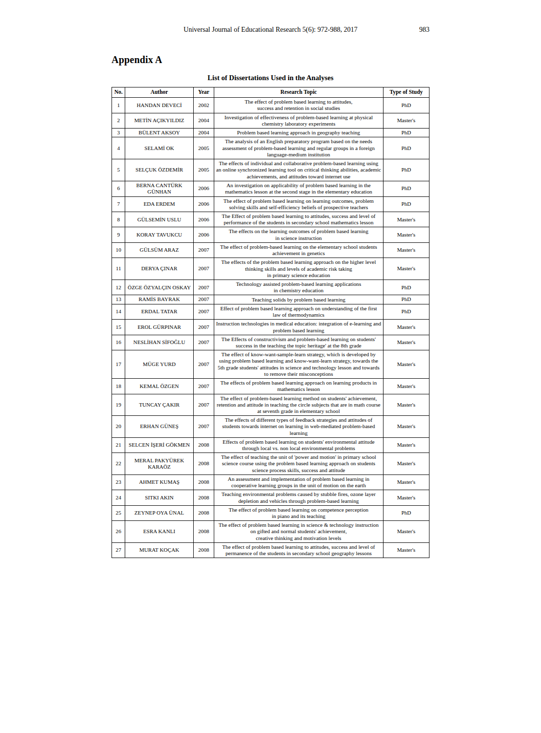Universal Journal of Educational Research 5(6): 972-988, 2017
983
Appendix A
List of Dissertations Used in the Analyses
| No. | Author | Year | Research Topic | Type of Study |
| --- | --- | --- | --- | --- |
| 1 | HANDAN DEVECİ | 2002 | The effect of problem based learning to attitudes, success and retention in social studies | PhD |
| 2 | METİN AÇIKYILDIZ | 2004 | Investigation of effectiveness of problem-based learning at physical chemistry laboratory experiments | Master's |
| 3 | BÜLENT AKSOY | 2004 | Problem based learning approach in geography teaching | PhD |
| 4 | SELAMİ OK | 2005 | The analysis of an English preparatory program based on the needs assessment of problem-based learning and regular groups in a foreign language-medium institution | PhD |
| 5 | SELÇUK ÖZDEMİR | 2005 | The effects of individual and collaborative problem-based learning using an online synchronized learning tool on critical thinking abilities, academic achievements, and attitudes toward internet use | PhD |
| 6 | BERNA CANTÜRK GÜNHAN | 2006 | An investigation on applicability of problem based learning in the mathematics lesson at the second stage in the elementary education | PhD |
| 7 | EDA ERDEM | 2006 | The effect of problem based learning on learning outcomes, problem solving skills and self-efficiency beliefs of prospective teachers | PhD |
| 8 | GÜLSEMİN USLU | 2006 | The Effect of problem based learning to attitudes, success and level of performance of the students in secondary school mathematics lesson | Master's |
| 9 | KORAY TAVUKCU | 2006 | The effects on the learning outcomes of problem based learning in science instruction | Master's |
| 10 | GÜLSÜM ARAZ | 2007 | The effect of problem-based learning on the elementary school students achievement in genetics | Master's |
| 11 | DERYA ÇINAR | 2007 | The effects of the problem based learning approach on the higher level thinking skills and levels of academic risk taking in primary science education | Master's |
| 12 | ÖZGE ÖZYALÇIN OSKAY | 2007 | Technology assisted problem-based learning applications in chemistry education | PhD |
| 13 | RAMİS BAYRAK | 2007 | Teaching solids by problem based learning | PhD |
| 14 | ERDAL TATAR | 2007 | Effect of problem based learning approach on understanding of the first law of thermodynamics | PhD |
| 15 | EROL GÜRPINAR | 2007 | Instruction technologies in medical education: integration of e-learning and problem based learning | Master's |
| 16 | NESLİHAN SİFOĞLU | 2007 | The Effects of constructivism and problem-based learning on students' success in the teaching the topic heritage' at the 8th grade | Master's |
| 17 | MÜGE YURD | 2007 | The effect of know-want-sample-learn strategy, which is developed by using problem based learning and know-want-learn strategy, towards the 5th grade students' attitudes in science and technology lesson and towards to remove their misconceptions | Master's |
| 18 | KEMAL ÖZGEN | 2007 | The effects of problem based learning approach on learning products in mathematics lesson | Master's |
| 19 | TUNCAY ÇAKIR | 2007 | The effect of problem-based learning method on students' achievement, retention and attitude in teaching the circle subjects that are in math course at seventh grade in elementary school | Master's |
| 20 | ERHAN GÜNEŞ | 2007 | The effects of different types of feedback strategies and attitudes of students towards internet on learning in web-mediated problem-based learning | Master's |
| 21 | SELCEN İŞERİ GÖKMEN | 2008 | Effects of problem based learning on students' environmental attitude through local vs. non local environmental problems | Master's |
| 22 | MERAL PAKYÜREK KARAÖZ | 2008 | The effect of teaching the unit of 'power and motion' in primary school science course using the problem based learning approach on students science process skills, success and attitude | Master's |
| 23 | AHMET KUMAŞ | 2008 | An assessment and implementation of problem based learning in cooperative learning groups in the unit of motion on the earth | Master's |
| 24 | SITKI AKIN | 2008 | Teaching environmental problems caused by stubble fires, ozone layer depletion and vehicles through problem-based learning | Master's |
| 25 | ZEYNEP OYA ÜNAL | 2008 | The effect of problem based learning on competence perception in piano and its teaching | PhD |
| 26 | ESRA KANLI | 2008 | The effect of problem based learning in science & technology instruction on gifted and normal students' achievement, creative thinking and motivation levels | Master's |
| 27 | MURAT KOÇAK | 2008 | The effect of problem based learning to attitudes, success and level of permanence of the students in secondary school geography lessons | Master's |